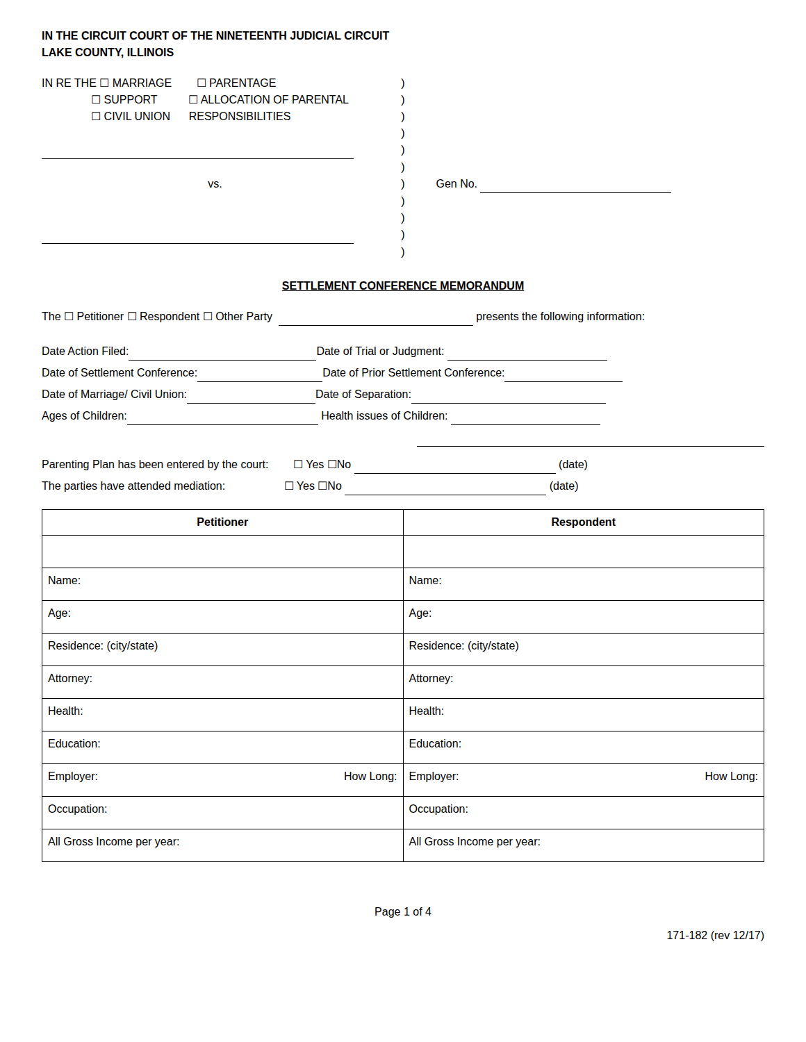IN THE CIRCUIT COURT OF THE NINETEENTH JUDICIAL CIRCUIT
LAKE COUNTY, ILLINOIS
| IN RE THE ☐ MARRIAGE ☐ PARENTAGE | ) | |
| ☐ SUPPORT ☐ ALLOCATION OF PARENTAL | ) | |
| ☐ CIVIL UNION RESPONSIBILITIES | ) | |
| | ) | |
| | ) | |
| | ) | |
| vs. | ) | Gen No. |
| | ) | |
| | ) | |
| | ) | |
| | ) | |
SETTLEMENT CONFERENCE MEMORANDUM
The ☐ Petitioner ☐ Respondent ☐ Other Party presents the following information:
Date Action Filed: Date of Trial or Judgment:
Date of Settlement Conference: Date of Prior Settlement Conference:
Date of Marriage/ Civil Union: Date of Separation:
Ages of Children: Health issues of Children:
Parenting Plan has been entered by the court: ☐ Yes ☐No (date)
The parties have attended mediation: ☐ Yes ☐No (date)
| Petitioner | Respondent |
| --- | --- |
| Name: | Name: |
| Age: | Age: |
| Residence: (city/state) | Residence: (city/state) |
| Attorney: | Attorney: |
| Health: | Health: |
| Education: | Education: |
| Employer: How Long: | Employer: How Long: |
| Occupation: | Occupation: |
| All Gross Income per year: | All Gross Income per year: |
Page 1 of 4
171-182 (rev 12/17)